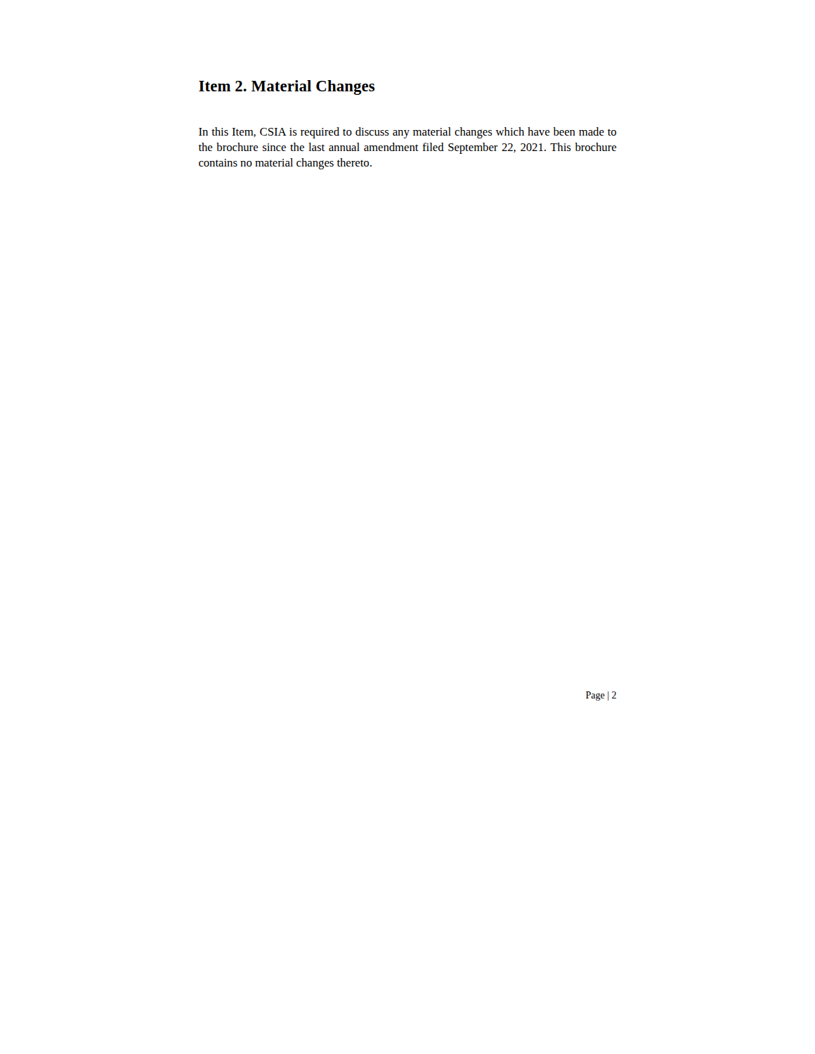Item 2. Material Changes
In this Item, CSIA is required to discuss any material changes which have been made to the brochure since the last annual amendment filed September 22, 2021. This brochure contains no material changes thereto.
Page | 2